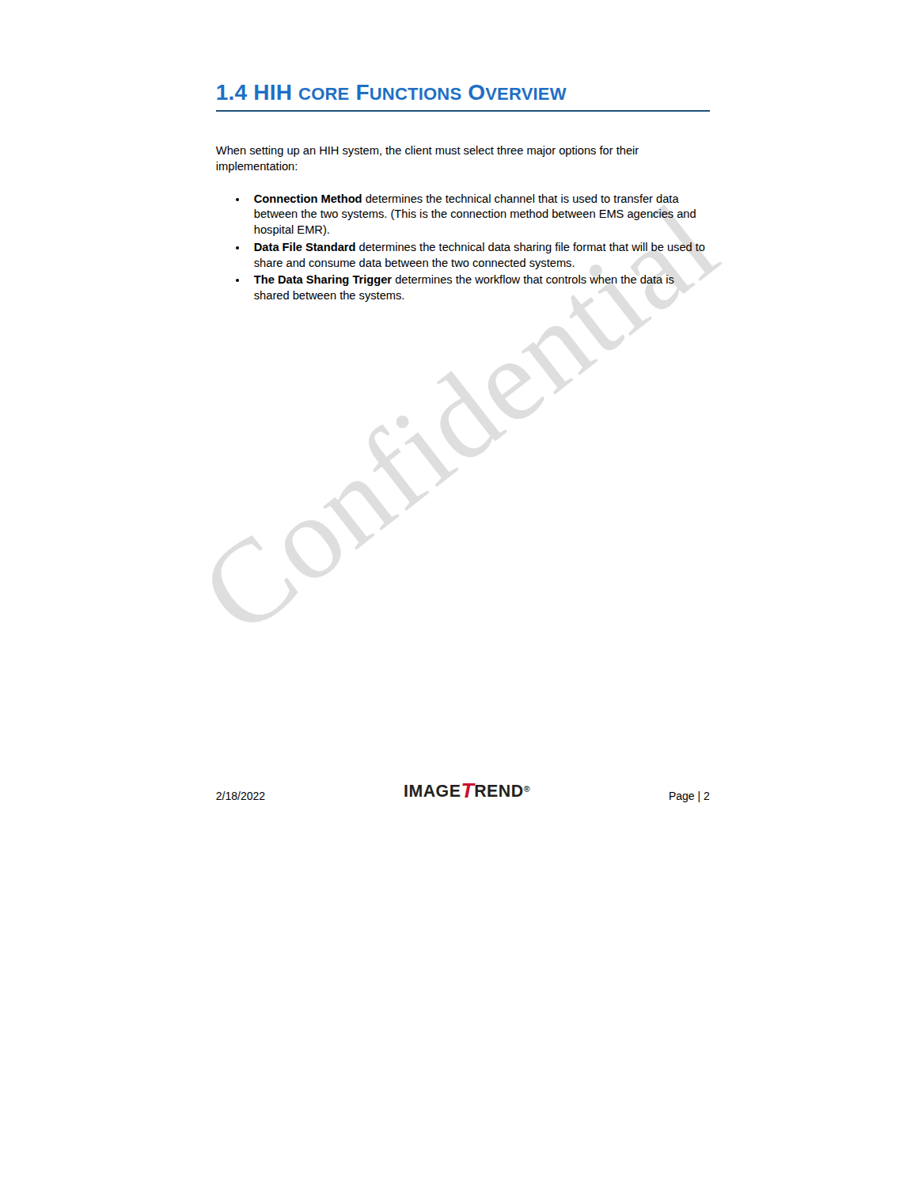Confidential
1.4 HIH CORE FUNCTIONS OVERVIEW
When setting up an HIH system, the client must select three major options for their implementation:
Connection Method determines the technical channel that is used to transfer data between the two systems. (This is the connection method between EMS agencies and hospital EMR).
Data File Standard determines the technical data sharing file format that will be used to share and consume data between the two connected systems.
The Data Sharing Trigger determines the workflow that controls when the data is shared between the systems.
2/18/2022
IMAGE TREND®
Page | 2